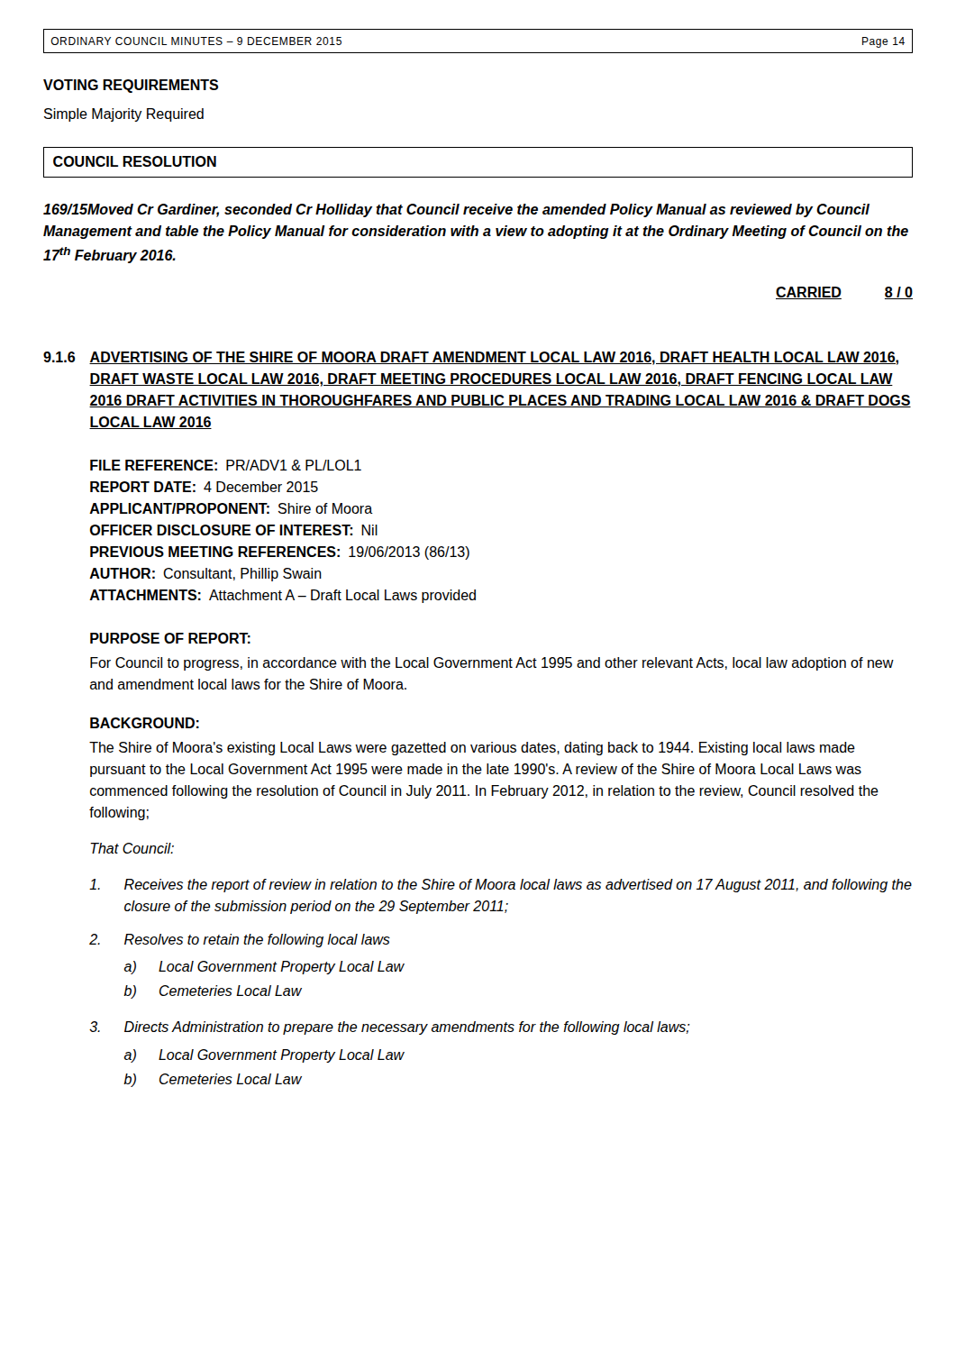Ordinary Council Minutes – 9 December 2015 Page 14
VOTING REQUIREMENTS
Simple Majority Required
COUNCIL RESOLUTION
169/15 Moved Cr Gardiner, seconded Cr Holliday that Council receive the amended Policy Manual as reviewed by Council Management and table the Policy Manual for consideration with a view to adopting it at the Ordinary Meeting of Council on the 17th February 2016.
CARRIED 8 / 0
9.1.6 Advertising of the Shire of Moora Draft Amendment Local Law 2016, Draft Health Local Law 2016, Draft Waste Local Law 2016, Draft Meeting Procedures Local Law 2016, Draft Fencing Local Law 2016 Draft Activities in Thoroughfares and Public Places and Trading Local Law 2016 & Draft Dogs Local Law 2016
File Reference: PR/ADV1 & PL/LOL1
Report Date: 4 December 2015
Applicant/Proponent: Shire of Moora
Officer Disclosure of Interest: Nil
Previous Meeting References: 19/06/2013 (86/13)
Author: Consultant, Phillip Swain
Attachments: Attachment A – Draft Local Laws provided
Purpose of Report:
For Council to progress, in accordance with the Local Government Act 1995 and other relevant Acts, local law adoption of new and amendment local laws for the Shire of Moora.
Background:
The Shire of Moora's existing Local Laws were gazetted on various dates, dating back to 1944. Existing local laws made pursuant to the Local Government Act 1995 were made in the late 1990's. A review of the Shire of Moora Local Laws was commenced following the resolution of Council in July 2011. In February 2012, in relation to the review, Council resolved the following;
That Council:
1. Receives the report of review in relation to the Shire of Moora local laws as advertised on 17 August 2011, and following the closure of the submission period on the 29 September 2011;
2. Resolves to retain the following local laws
a) Local Government Property Local Law
b) Cemeteries Local Law
3. Directs Administration to prepare the necessary amendments for the following local laws;
a) Local Government Property Local Law
b) Cemeteries Local Law